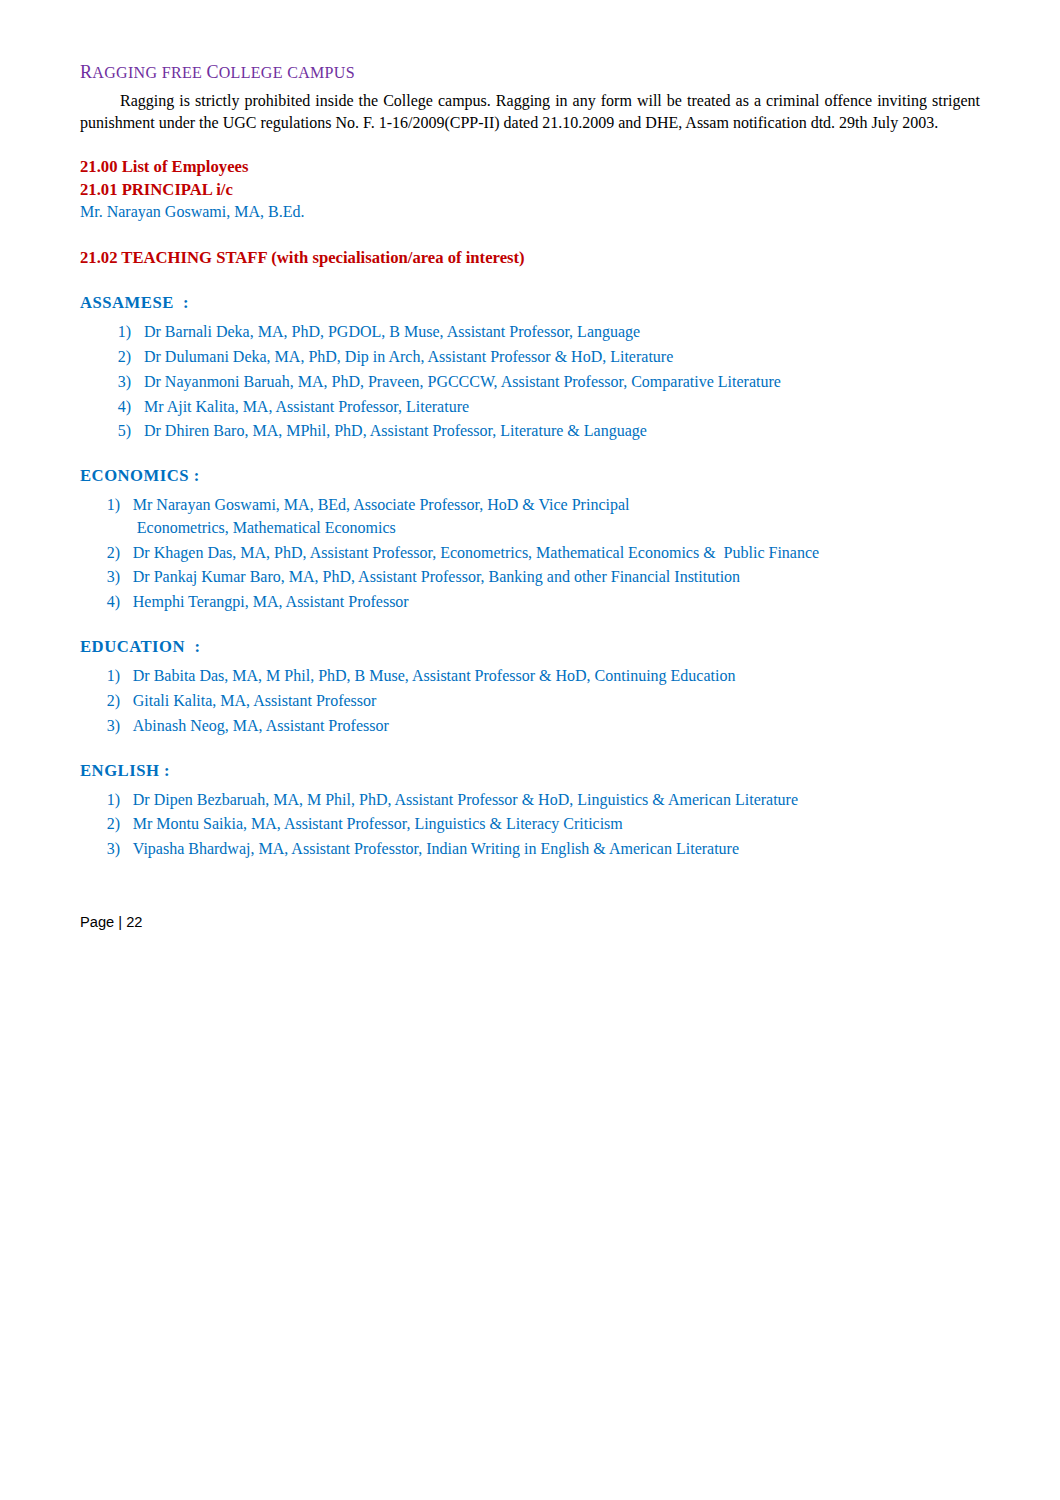RAGGING FREE COLLEGE CAMPUS
Ragging is strictly prohibited inside the College campus. Ragging in any form will be treated as a criminal offence inviting strigent punishment under the UGC regulations No. F. 1-16/2009(CPP-II) dated 21.10.2009 and DHE, Assam notification dtd. 29th July 2003.
21.00 List of Employees
21.01 PRINCIPAL i/c
Mr. Narayan Goswami, MA, B.Ed.
21.02 TEACHING STAFF (with specialisation/area of interest)
ASSAMESE :
Dr Barnali Deka, MA, PhD, PGDOL, B Muse, Assistant Professor, Language
Dr Dulumani Deka, MA, PhD, Dip in Arch, Assistant Professor & HoD, Literature
Dr Nayanmoni Baruah, MA, PhD, Praveen, PGCCCW, Assistant Professor, Comparative Literature
Mr Ajit Kalita, MA, Assistant Professor, Literature
Dr Dhiren Baro, MA, MPhil, PhD, Assistant Professor, Literature & Language
ECONOMICS :
Mr Narayan Goswami, MA, BEd, Associate Professor, HoD & Vice Principal
Econometrics, Mathematical Economics
Dr Khagen Das, MA, PhD, Assistant Professor, Econometrics, Mathematical Economics & Public Finance
Dr Pankaj Kumar Baro, MA, PhD, Assistant Professor, Banking and other Financial Institution
Hemphi Terangpi, MA, Assistant Professor
EDUCATION :
Dr Babita Das, MA, M Phil, PhD, B Muse, Assistant Professor & HoD, Continuing Education
Gitali Kalita, MA, Assistant Professor
Abinash Neog, MA, Assistant Professor
ENGLISH :
Dr Dipen Bezbaruah, MA, M Phil, PhD, Assistant Professor & HoD, Linguistics & American Literature
Mr Montu Saikia, MA, Assistant Professor, Linguistics & Literacy Criticism
Vipasha Bhardwaj, MA, Assistant Professtor, Indian Writing in English & American Literature
Page | 22